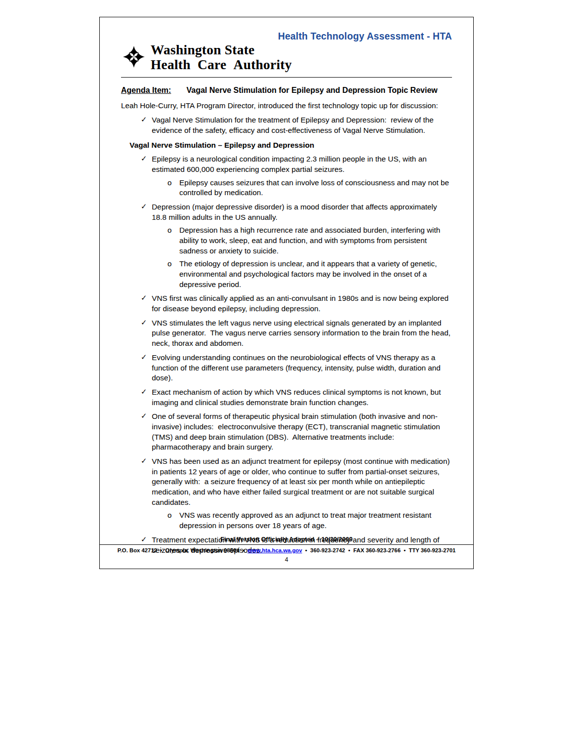Health Technology Assessment - HTA
Washington State
Health Care Authority
Agenda Item: Vagal Nerve Stimulation for Epilepsy and Depression Topic Review
Leah Hole-Curry, HTA Program Director, introduced the first technology topic up for discussion:
Vagal Nerve Stimulation for the treatment of Epilepsy and Depression: review of the evidence of the safety, efficacy and cost-effectiveness of Vagal Nerve Stimulation.
Vagal Nerve Stimulation – Epilepsy and Depression
Epilepsy is a neurological condition impacting 2.3 million people in the US, with an estimated 600,000 experiencing complex partial seizures.
Epilepsy causes seizures that can involve loss of consciousness and may not be controlled by medication.
Depression (major depressive disorder) is a mood disorder that affects approximately 18.8 million adults in the US annually.
Depression has a high recurrence rate and associated burden, interfering with ability to work, sleep, eat and function, and with symptoms from persistent sadness or anxiety to suicide.
The etiology of depression is unclear, and it appears that a variety of genetic, environmental and psychological factors may be involved in the onset of a depressive period.
VNS first was clinically applied as an anti-convulsant in 1980s and is now being explored for disease beyond epilepsy, including depression.
VNS stimulates the left vagus nerve using electrical signals generated by an implanted pulse generator. The vagus nerve carries sensory information to the brain from the head, neck, thorax and abdomen.
Evolving understanding continues on the neurobiological effects of VNS therapy as a function of the different use parameters (frequency, intensity, pulse width, duration and dose).
Exact mechanism of action by which VNS reduces clinical symptoms is not known, but imaging and clinical studies demonstrate brain function changes.
One of several forms of therapeutic physical brain stimulation (both invasive and non-invasive) includes: electroconvulsive therapy (ECT), transcranial magnetic stimulation (TMS) and deep brain stimulation (DBS). Alternative treatments include: pharmacotherapy and brain surgery.
VNS has been used as an adjunct treatment for epilepsy (most continue with medication) in patients 12 years of age or older, who continue to suffer from partial-onset seizures, generally with: a seizure frequency of at least six per month while on antiepileptic medication, and who have either failed surgical treatment or are not suitable surgical candidates.
VNS was recently approved as an adjunct to treat major treatment resistant depression in persons over 18 years of age.
Treatment expectation with VNS is a reduction in frequency and severity and length of seizures or depressive episodes.
Final Version Officially Adopted – 10/30/2009
P.O. Box 42712 • Olympia, Washington 98504 • www.hta.hca.wa.gov • 360-923-2742 • FAX 360-923-2766 • TTY 360-923-2701
4